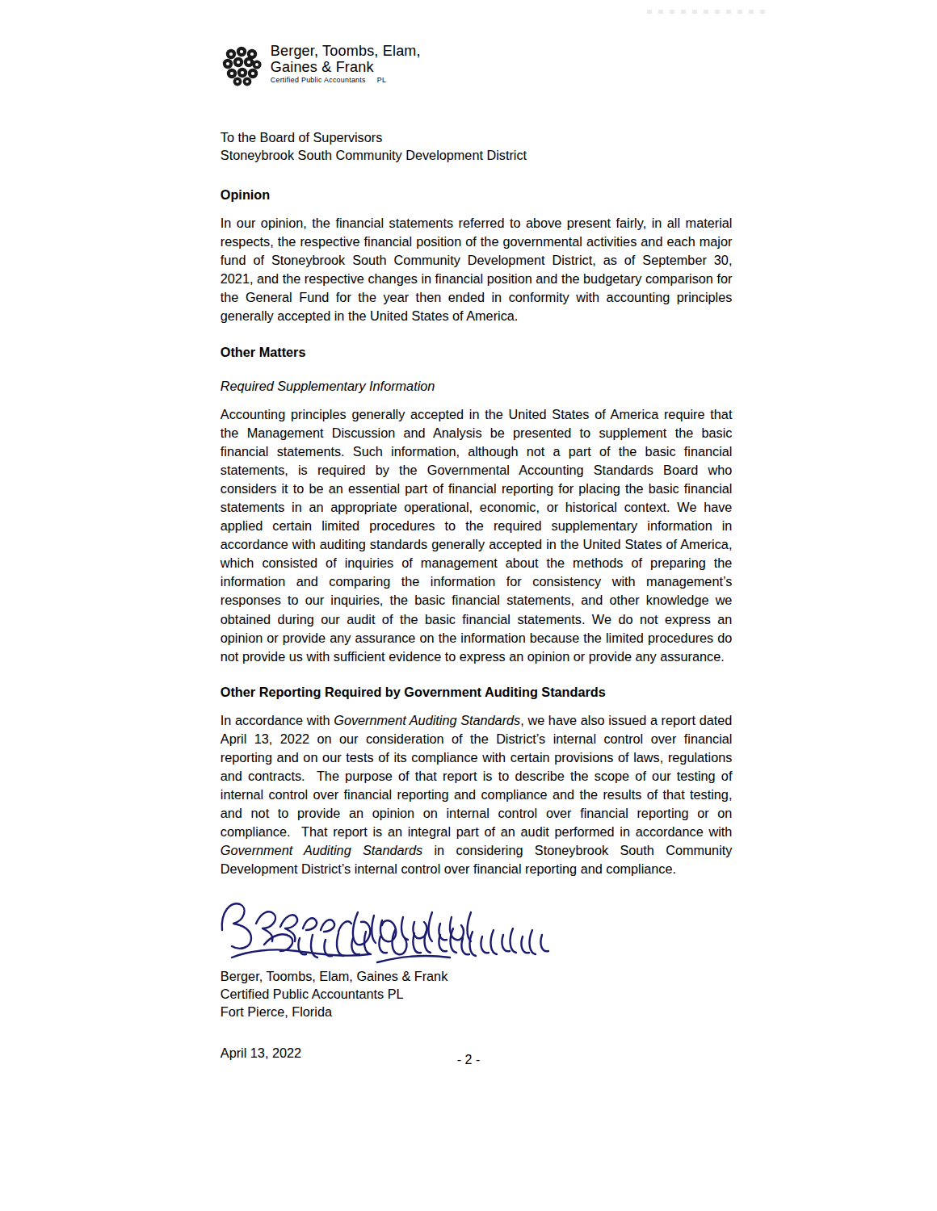Berger, Toombs, Elam,
Gaines & Frank
Certified Public AccountantsPL
To the Board of Supervisors
Stoneybrook South Community Development District
Opinion
In our opinion, the financial statements referred to above present fairly, in all material respects, the respective financial position of the governmental activities and each major fund of Stoneybrook South Community Development District, as of September 30, 2021, and the respective changes in financial position and the budgetary comparison for the General Fund for the year then ended in conformity with accounting principles generally accepted in the United States of America.
Other Matters
Required Supplementary Information
Accounting principles generally accepted in the United States of America require that the Management Discussion and Analysis be presented to supplement the basic financial statements. Such information, although not a part of the basic financial statements, is required by the Governmental Accounting Standards Board who considers it to be an essential part of financial reporting for placing the basic financial statements in an appropriate operational, economic, or historical context. We have applied certain limited procedures to the required supplementary information in accordance with auditing standards generally accepted in the United States of America, which consisted of inquiries of management about the methods of preparing the information and comparing the information for consistency with management’s responses to our inquiries, the basic financial statements, and other knowledge we obtained during our audit of the basic financial statements. We do not express an opinion or provide any assurance on the information because the limited procedures do not provide us with sufficient evidence to express an opinion or provide any assurance.
Other Reporting Required by Government Auditing Standards
In accordance with Government Auditing Standards, we have also issued a report dated April 13, 2022 on our consideration of the District’s internal control over financial reporting and on our tests of its compliance with certain provisions of laws, regulations and contracts. The purpose of that report is to describe the scope of our testing of internal control over financial reporting and compliance and the results of that testing, and not to provide an opinion on internal control over financial reporting or on compliance. That report is an integral part of an audit performed in accordance with Government Auditing Standards in considering Stoneybrook South Community Development District’s internal control over financial reporting and compliance.
Berger, Toombs, Elam, Gaines & Frank
Certified Public Accountants PL
Fort Pierce, Florida
April 13, 2022
- 2 -